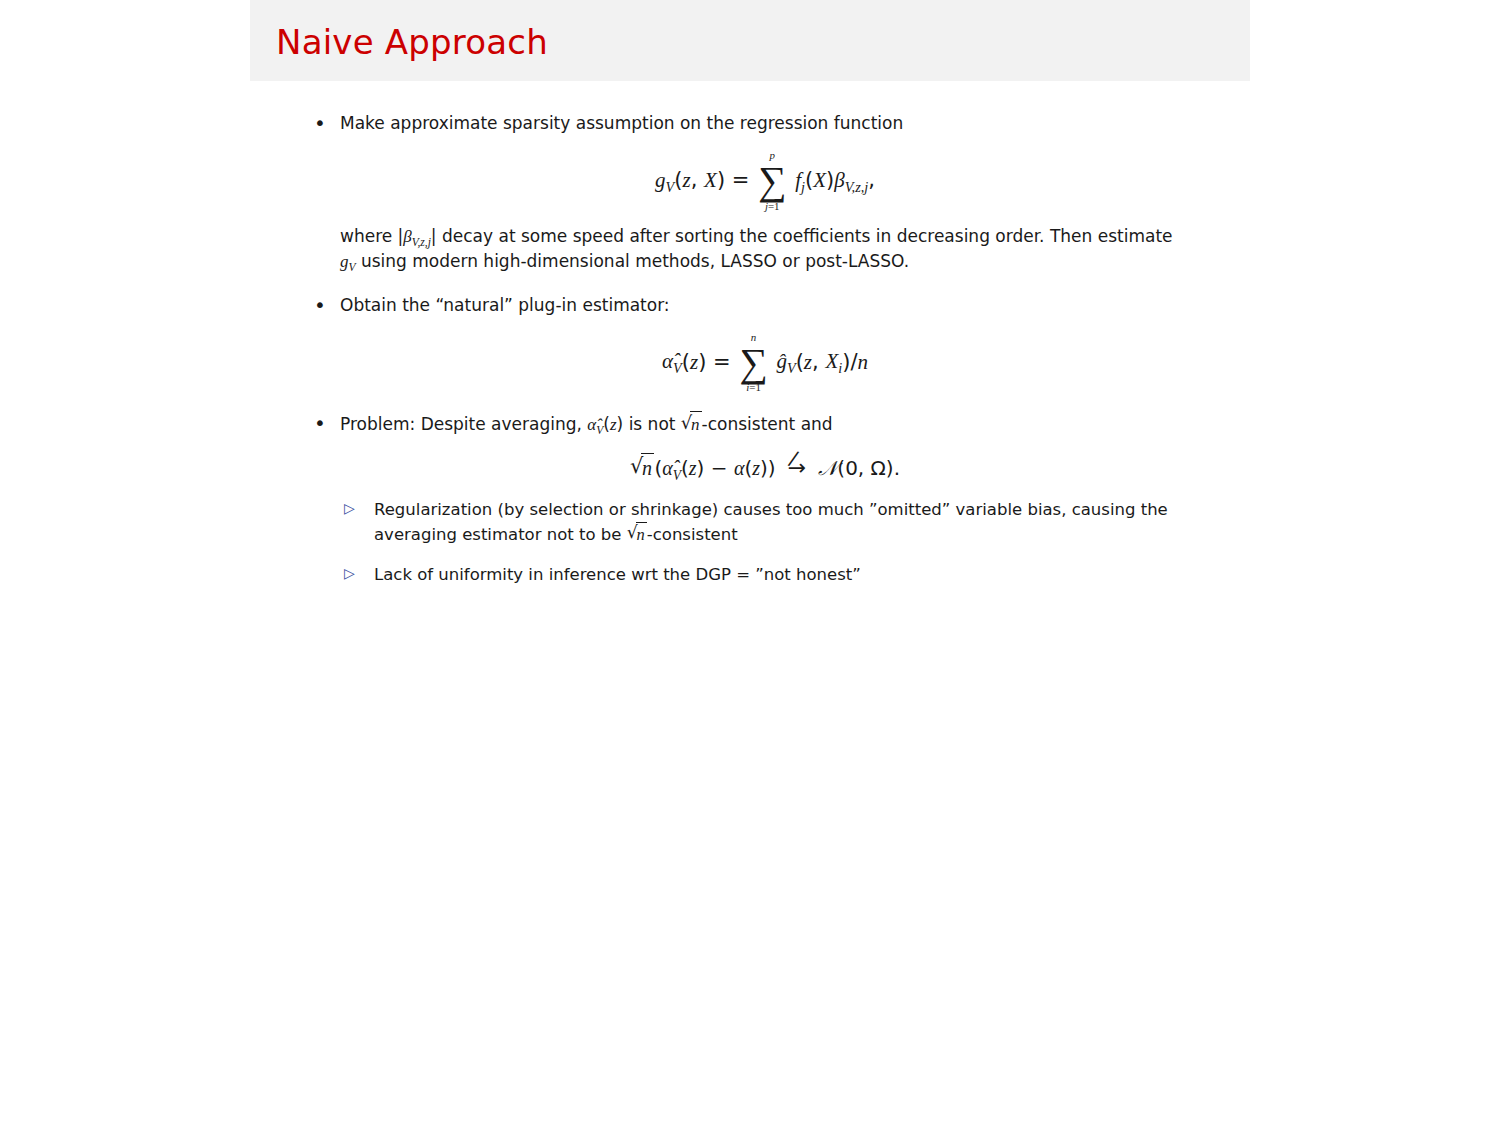Naive Approach
Make approximate sparsity assumption on the regression function
gV(z, X) = p∑j=1 fj(X)βV,z,j,
where |βV,z,j| decay at some speed after sorting the coefficients in decreasing order. Then estimate gV using modern high-dimensional methods, LASSO or post-LASSO.
Obtain the “natural” plug-in estimator:
α̂V(z) = n∑i=1 ĝV(z, Xi)/n
Problem: Despite averaging, α̂V(z) is not n-consistent and
n(α̂V(z) − α(z)) →/ 𝒩(0, Ω).
Regularization (by selection or shrinkage) causes too much ”omitted” variable bias, causing the averaging estimator not to be n-consistent
Lack of uniformity in inference wrt the DGP = ”not honest”